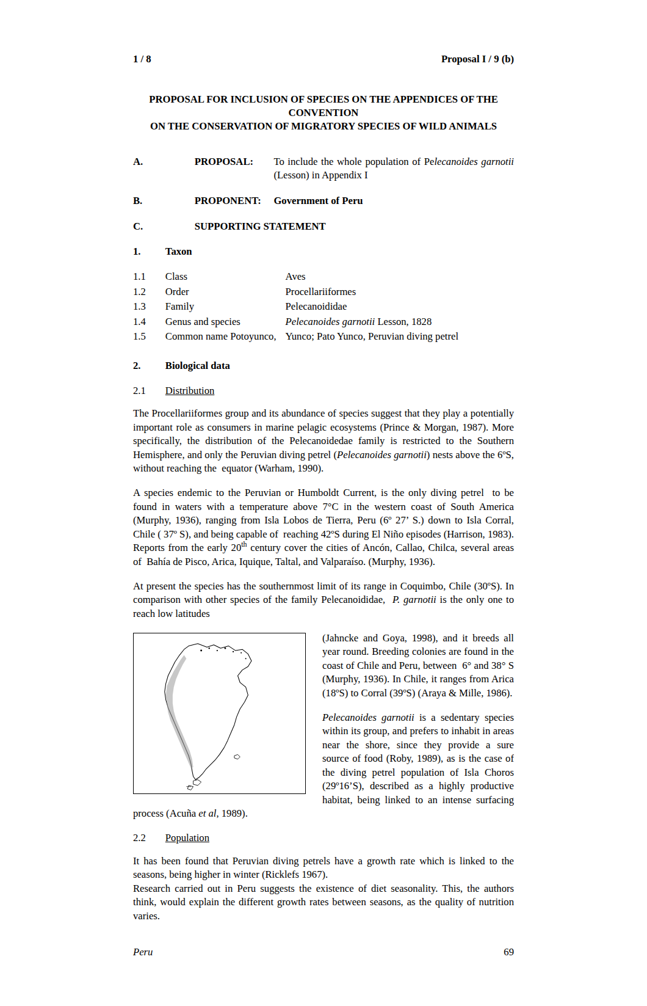1 / 8
Proposal I / 9 (b)
Proposal for inclusion of species on the appendices of the convention
on the conservation of migratory species of wild animals
A.
PROPOSAL:
To include the whole population of Pelecanoides garnotii (Lesson) in Appendix I
B.
PROPONENT:
Government of Peru
C.
SUPPORTING STATEMENT
1.
Taxon
| 1.1 | Class | Aves |
| 1.2 | Order | Procellariiformes |
| 1.3 | Family | Pelecanoididae |
| 1.4 | Genus and species | Pelecanoides garnotii Lesson, 1828 |
| 1.5 | Common name Potoyunco, | Yunco; Pato Yunco, Peruvian diving petrel |
2.
Biological data
2.1
Distribution
The Procellariiformes group and its abundance of species suggest that they play a potentially important role as consumers in marine pelagic ecosystems (Prince & Morgan, 1987). More specifically, the distribution of the Pelecanoidedae family is restricted to the Southern Hemisphere, and only the Peruvian diving petrel (Pelecanoides garnotii) nests above the 6ºS, without reaching the equator (Warham, 1990).
A species endemic to the Peruvian or Humboldt Current, is the only diving petrel to be found in waters with a temperature above 7°C in the western coast of South America (Murphy, 1936), ranging from Isla Lobos de Tierra, Peru (6º 27’ S.) down to Isla Corral, Chile ( 37º S), and being capable of reaching 42ºS during El Niño episodes (Harrison, 1983). Reports from the early 20th century cover the cities of Ancón, Callao, Chilca, several areas of Bahía de Pisco, Arica, Iquique, Taltal, and Valparaíso. (Murphy, 1936).
At present the species has the southernmost limit of its range in Coquimbo, Chile (30ºS). In comparison with other species of the family Pelecanoididae, P. garnotii is the only one to reach low latitudes
(Jahncke and Goya, 1998), and it breeds all year round. Breeding colonies are found in the coast of Chile and Peru, between 6° and 38° S (Murphy, 1936). In Chile, it ranges from Arica (18ºS) to Corral (39ºS) (Araya & Mille, 1986).
Pelecanoides garnotii is a sedentary species within its group, and prefers to inhabit in areas near the shore, since they provide a sure source of food (Roby, 1989), as is the case of the diving petrel population of Isla Choros (29º16’S), described as a highly productive habitat, being linked to an intense surfacing process (Acuña et al, 1989).
2.2
Population
It has been found that Peruvian diving petrels have a growth rate which is linked to the seasons, being higher in winter (Ricklefs 1967).
Research carried out in Peru suggests the existence of diet seasonality. This, the authors think, would explain the different growth rates between seasons, as the quality of nutrition varies.
Peru
69